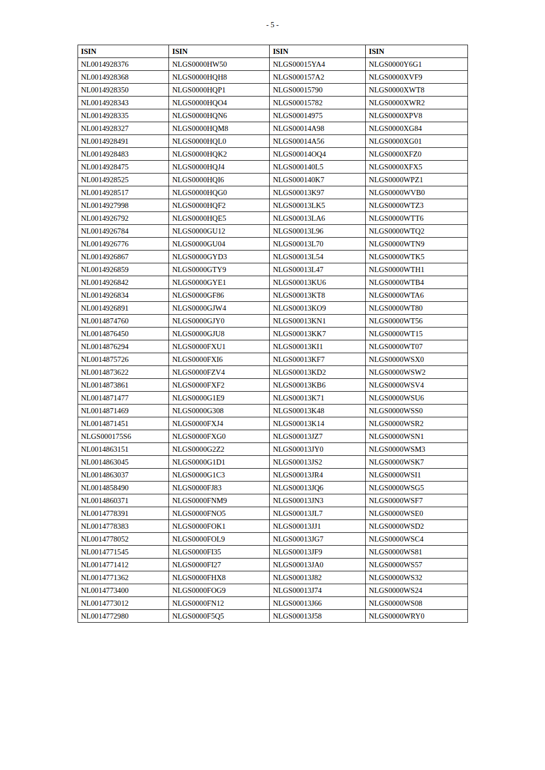- 5 -
| ISIN | ISIN | ISIN | ISIN |
| --- | --- | --- | --- |
| NL0014928376 | NLGS0000HW50 | NLGS00015YA4 | NLGS0000Y6G1 |
| NL0014928368 | NLGS0000HQH8 | NLGS000157A2 | NLGS0000XVF9 |
| NL0014928350 | NLGS0000HQP1 | NLGS00015790 | NLGS0000XWT8 |
| NL0014928343 | NLGS0000HQO4 | NLGS00015782 | NLGS0000XWR2 |
| NL0014928335 | NLGS0000HQN6 | NLGS00014975 | NLGS0000XPV8 |
| NL0014928327 | NLGS0000HQM8 | NLGS00014A98 | NLGS0000XG84 |
| NL0014928491 | NLGS0000HQL0 | NLGS00014A56 | NLGS0000XG01 |
| NL0014928483 | NLGS0000HQK2 | NLGS00014OQ4 | NLGS0000XFZ0 |
| NL0014928475 | NLGS0000HQJ4 | NLGS000140L5 | NLGS0000XFX5 |
| NL0014928525 | NLGS0000HQI6 | NLGS000140K7 | NLGS0000WPZ1 |
| NL0014928517 | NLGS0000HQG0 | NLGS00013K97 | NLGS0000WVB0 |
| NL0014927998 | NLGS0000HQF2 | NLGS00013LK5 | NLGS0000WTZ3 |
| NL0014926792 | NLGS0000HQE5 | NLGS00013LA6 | NLGS0000WTT6 |
| NL0014926784 | NLGS0000GU12 | NLGS00013L96 | NLGS0000WTQ2 |
| NL0014926776 | NLGS0000GU04 | NLGS00013L70 | NLGS0000WTN9 |
| NL0014926867 | NLGS0000GYD3 | NLGS00013L54 | NLGS0000WTK5 |
| NL0014926859 | NLGS0000GTY9 | NLGS00013L47 | NLGS0000WTH1 |
| NL0014926842 | NLGS0000GYE1 | NLGS00013KU6 | NLGS0000WTB4 |
| NL0014926834 | NLGS0000GF86 | NLGS00013KT8 | NLGS0000WTA6 |
| NL0014926891 | NLGS0000GJW4 | NLGS00013KO9 | NLGS0000WT80 |
| NL0014874760 | NLGS0000GJY0 | NLGS00013KN1 | NLGS0000WT56 |
| NL0014876450 | NLGS0000GJU8 | NLGS00013KK7 | NLGS0000WT15 |
| NL0014876294 | NLGS0000FXU1 | NLGS00013KI1 | NLGS0000WT07 |
| NL0014875726 | NLGS0000FXI6 | NLGS00013KF7 | NLGS0000WSX0 |
| NL0014873622 | NLGS0000FZV4 | NLGS00013KD2 | NLGS0000WSW2 |
| NL0014873861 | NLGS0000FXF2 | NLGS00013KB6 | NLGS0000WSV4 |
| NL0014871477 | NLGS0000G1E9 | NLGS00013K71 | NLGS0000WSU6 |
| NL0014871469 | NLGS0000G308 | NLGS00013K48 | NLGS0000WSS0 |
| NL0014871451 | NLGS0000FXJ4 | NLGS00013K14 | NLGS0000WSR2 |
| NLGS000175S6 | NLGS0000FXG0 | NLGS00013JZ7 | NLGS0000WSN1 |
| NL0014863151 | NLGS0000G2Z2 | NLGS00013JY0 | NLGS0000WSM3 |
| NL0014863045 | NLGS0000G1D1 | NLGS00013JS2 | NLGS0000WSK7 |
| NL0014863037 | NLGS0000G1C3 | NLGS00013JR4 | NLGS0000WSI1 |
| NL0014858490 | NLGS0000FJ83 | NLGS00013JQ6 | NLGS0000WSG5 |
| NL0014860371 | NLGS0000FNM9 | NLGS00013JN3 | NLGS0000WSF7 |
| NL0014778391 | NLGS0000FNO5 | NLGS00013JL7 | NLGS0000WSE0 |
| NL0014778383 | NLGS0000FOK1 | NLGS00013JJ1 | NLGS0000WSD2 |
| NL0014778052 | NLGS0000FOL9 | NLGS00013JG7 | NLGS0000WSC4 |
| NL0014771545 | NLGS0000FI35 | NLGS00013JF9 | NLGS0000WS81 |
| NL0014771412 | NLGS0000FI27 | NLGS00013JA0 | NLGS0000WS57 |
| NL0014771362 | NLGS0000FHX8 | NLGS00013J82 | NLGS0000WS32 |
| NL0014773400 | NLGS0000FOG9 | NLGS00013J74 | NLGS0000WS24 |
| NL0014773012 | NLGS0000FN12 | NLGS00013J66 | NLGS0000WS08 |
| NL0014772980 | NLGS0000F5Q5 | NLGS00013J58 | NLGS0000WRY0 |